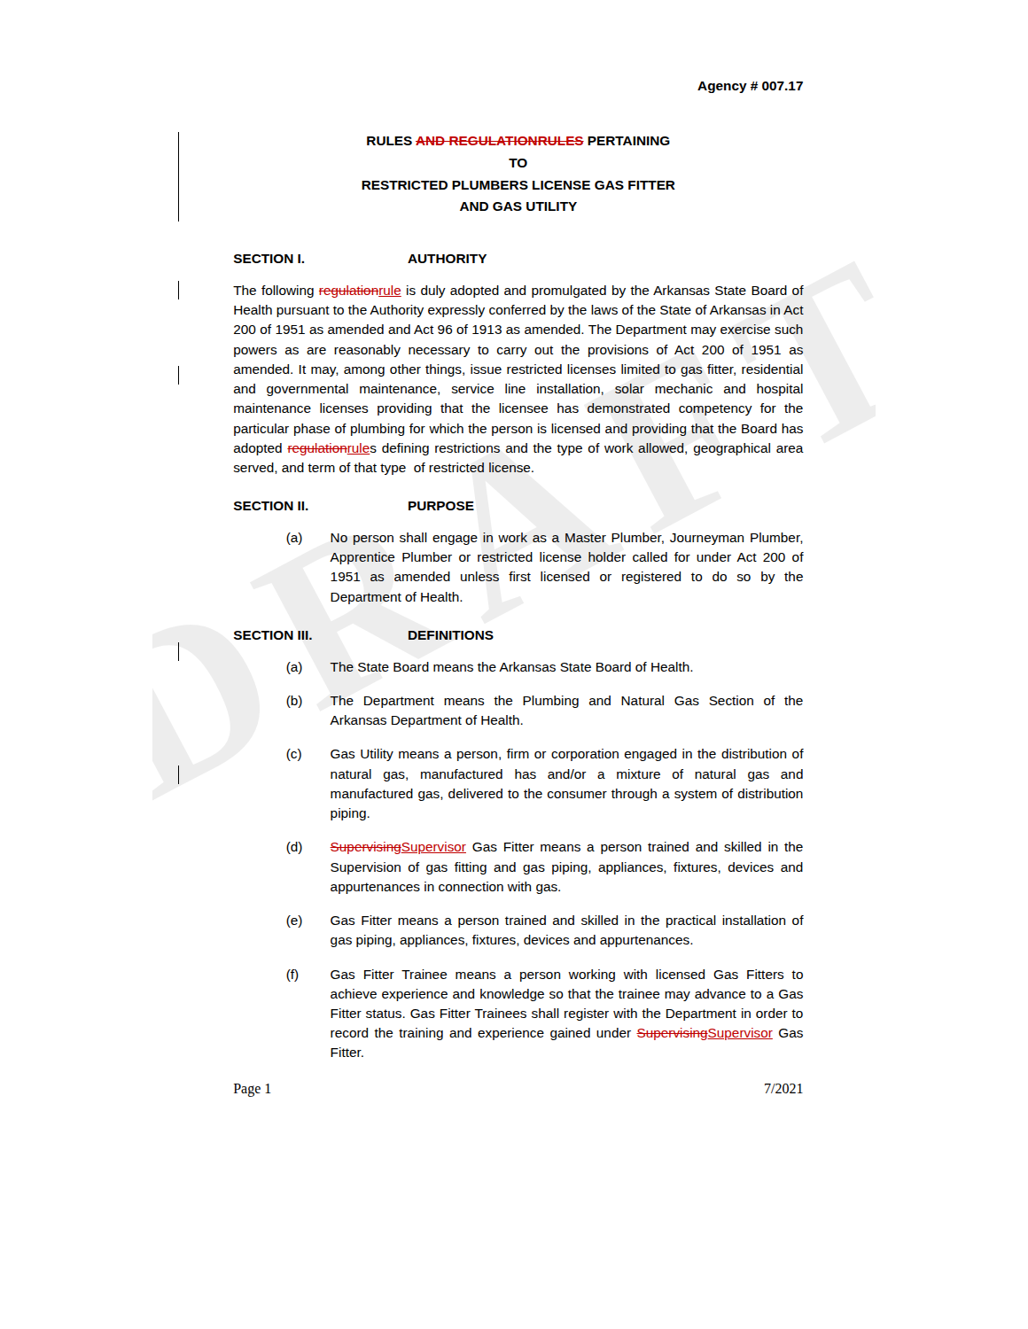DRAFT
Agency # 007.17
RULES AND REGULATIONRULES PERTAINING
TO
RESTRICTED PLUMBERS LICENSE GAS FITTER
AND GAS UTILITY
SECTION I. AUTHORITY
The following regulationrule is duly adopted and promulgated by the Arkansas State Board of Health pursuant to the Authority expressly conferred by the laws of the State of Arkansas in Act 200 of 1951 as amended and Act 96 of 1913 as amended. The Department may exercise such powers as are reasonably necessary to carry out the provisions of Act 200 of 1951 as amended. It may, among other things, issue restricted licenses limited to gas fitter, residential and governmental maintenance, service line installation, solar mechanic and hospital maintenance licenses providing that the licensee has demonstrated competency for the particular phase of plumbing for which the person is licensed and providing that the Board has adopted regulationrules defining restrictions and the type of work allowed, geographical area served, and term of that type of restricted license.
SECTION II. PURPOSE
(a) No person shall engage in work as a Master Plumber, Journeyman Plumber, Apprentice Plumber or restricted license holder called for under Act 200 of 1951 as amended unless first licensed or registered to do so by the Department of Health.
SECTION III. DEFINITIONS
(a) The State Board means the Arkansas State Board of Health.
(b) The Department means the Plumbing and Natural Gas Section of the Arkansas Department of Health.
(c) Gas Utility means a person, firm or corporation engaged in the distribution of natural gas, manufactured has and/or a mixture of natural gas and manufactured gas, delivered to the consumer through a system of distribution piping.
(d) SupervisingSupervisor Gas Fitter means a person trained and skilled in the Supervision of gas fitting and gas piping, appliances, fixtures, devices and appurtenances in connection with gas.
(e) Gas Fitter means a person trained and skilled in the practical installation of gas piping, appliances, fixtures, devices and appurtenances.
(f) Gas Fitter Trainee means a person working with licensed Gas Fitters to achieve experience and knowledge so that the trainee may advance to a Gas Fitter status. Gas Fitter Trainees shall register with the Department in order to record the training and experience gained under SupervisingSupervisor Gas Fitter.
Page 1 7/2021